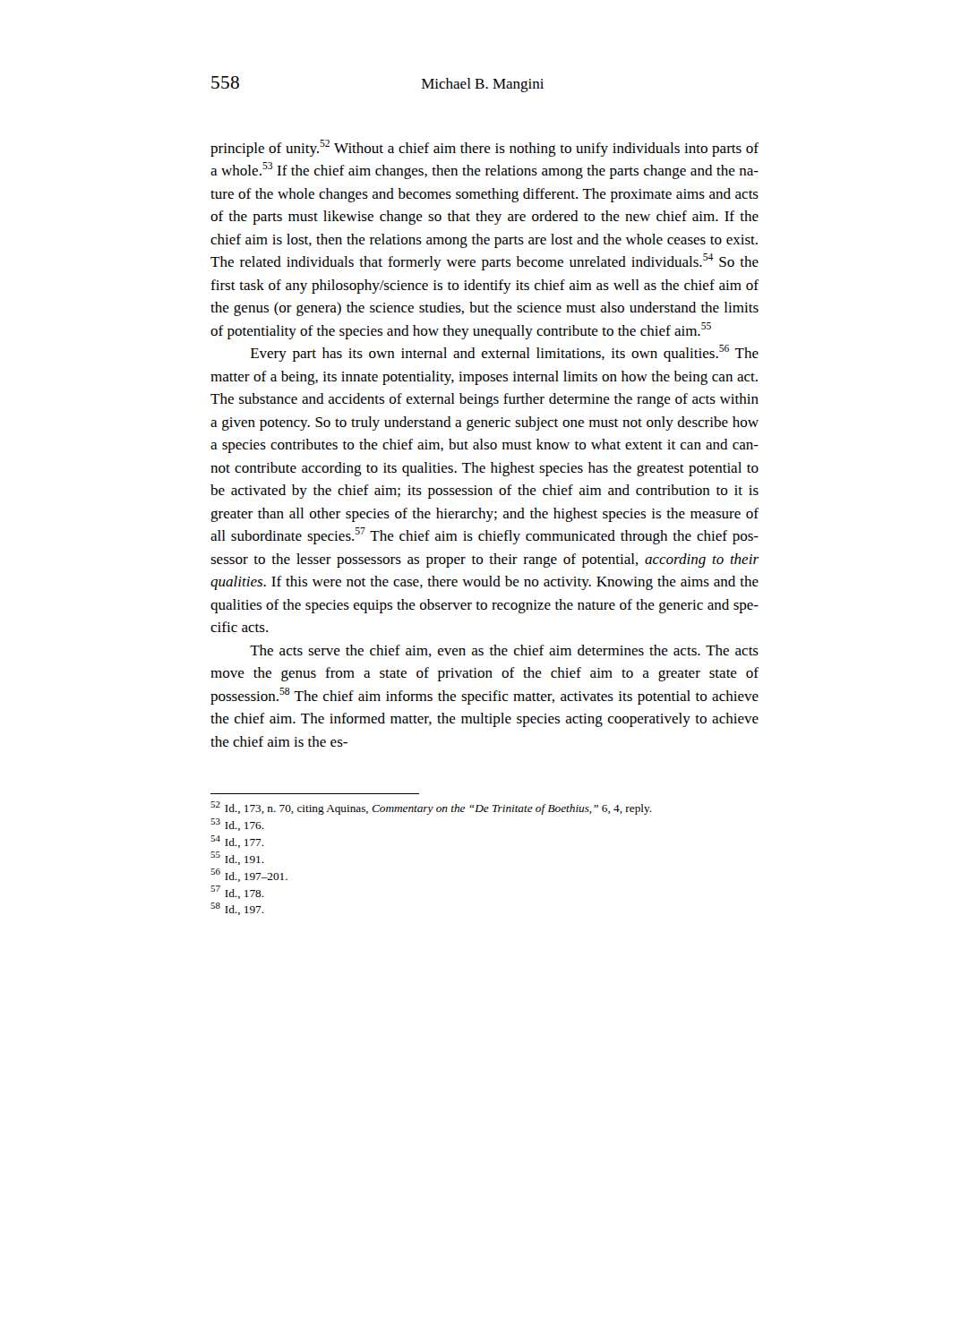558 Michael B. Mangini
principle of unity.52 Without a chief aim there is nothing to unify individuals into parts of a whole.53 If the chief aim changes, then the relations among the parts change and the nature of the whole changes and becomes something different. The proximate aims and acts of the parts must likewise change so that they are ordered to the new chief aim. If the chief aim is lost, then the relations among the parts are lost and the whole ceases to exist. The related individuals that formerly were parts become unrelated individuals.54 So the first task of any philosophy/science is to identify its chief aim as well as the chief aim of the genus (or genera) the science studies, but the science must also understand the limits of potentiality of the species and how they unequally contribute to the chief aim.55
Every part has its own internal and external limitations, its own qualities.56 The matter of a being, its innate potentiality, imposes internal limits on how the being can act. The substance and accidents of external beings further determine the range of acts within a given potency. So to truly understand a generic subject one must not only describe how a species contributes to the chief aim, but also must know to what extent it can and cannot contribute according to its qualities. The highest species has the greatest potential to be activated by the chief aim; its possession of the chief aim and contribution to it is greater than all other species of the hierarchy; and the highest species is the measure of all subordinate species.57 The chief aim is chiefly communicated through the chief possessor to the lesser possessors as proper to their range of potential, according to their qualities. If this were not the case, there would be no activity. Knowing the aims and the qualities of the species equips the observer to recognize the nature of the generic and specific acts.
The acts serve the chief aim, even as the chief aim determines the acts. The acts move the genus from a state of privation of the chief aim to a greater state of possession.58 The chief aim informs the specific matter, activates its potential to achieve the chief aim. The informed matter, the multiple species acting cooperatively to achieve the chief aim is the es-
52 Id., 173, n. 70, citing Aquinas, Commentary on the “De Trinitate of Boethius,” 6, 4, reply.
53 Id., 176.
54 Id., 177.
55 Id., 191.
56 Id., 197–201.
57 Id., 178.
58 Id., 197.